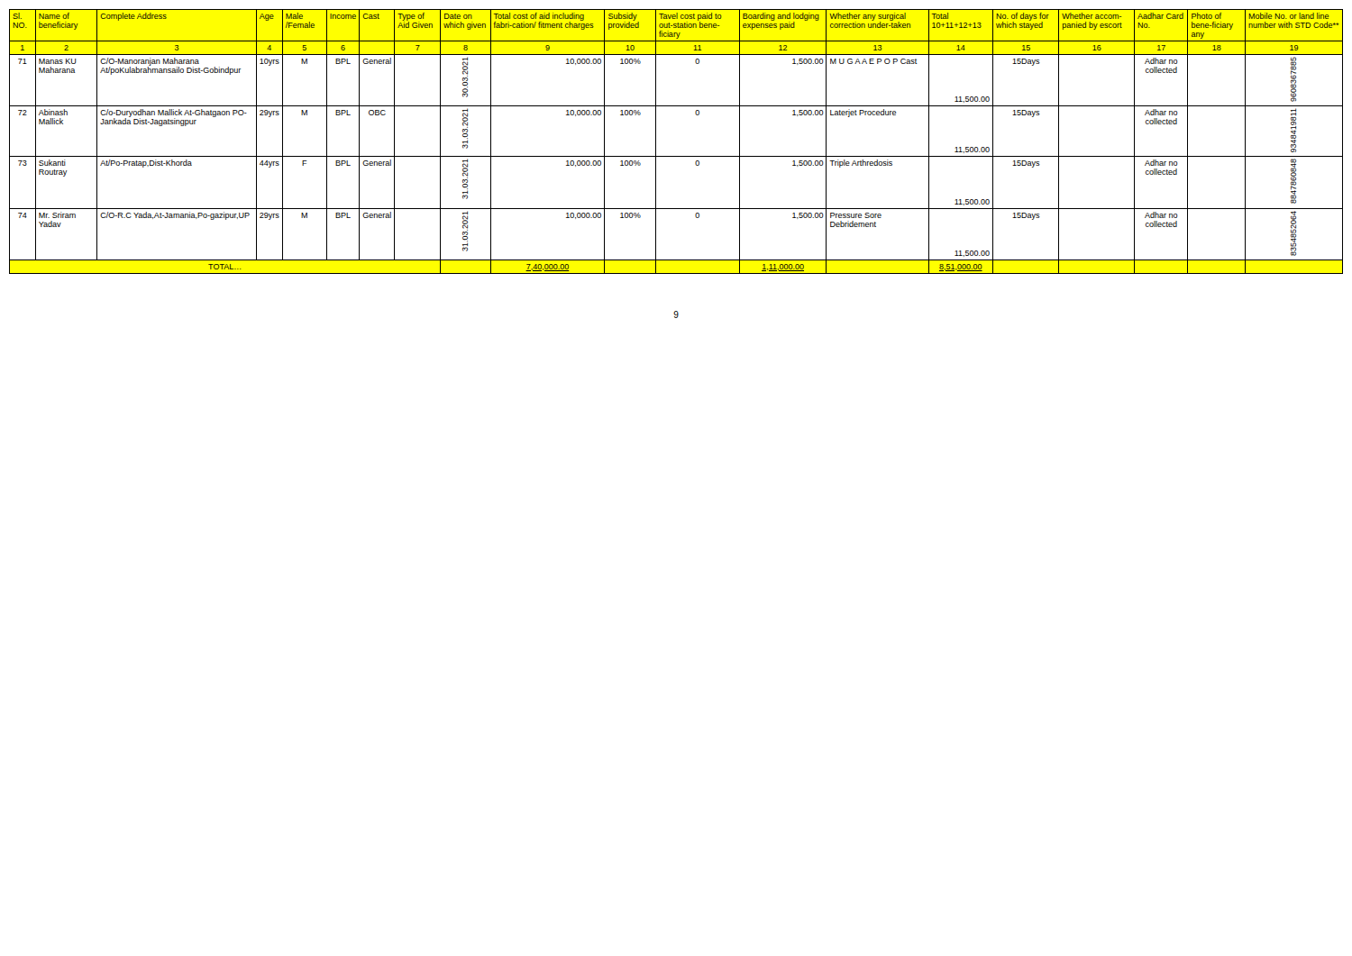| Sl. NO. | Name of beneficiary | Complete Address | Age | Male /Female | Income | Cast | Type of Aid Given | Date on which given | Total cost of aid including fabri-cation/ fitment charges | Subsidy provided | Tavel cost paid to out-station bene-ficiary | Boarding and lodging expenses paid | Whether any surgical correction under-taken | Total 10+11+12+13 | No. of days for which stayed | Whether accom-panied by escort | Aadhar Card No. | Photo of bene-ficiary any | Mobile No. or land line number with STD Code** |
| --- | --- | --- | --- | --- | --- | --- | --- | --- | --- | --- | --- | --- | --- | --- | --- | --- | --- | --- | --- |
| 1 | 2 | 3 | 4 | 5 | 6 | | 7 | 8 | 9 | 10 | 11 | 12 | 13 | 14 | 15 | 16 | 17 | 18 | 19 |
| 71 | Manas KU Maharana | C/O-Manoranjan Maharana At/poKulabrahmansailo Dist-Gobindpur | 10yrs | M | BPL | General | | 30.03.2021 | 10,000.00 | 100% | 0 | 1,500.00 | M U G A A E P O P Cast | 11,500.00 | 15Days | | Adhar no collected | | 9608367885 |
| 72 | Abinash Mallick | C/o-Duryodhan Mallick At-Ghatgaon PO-Jankada Dist-Jagatsingpur | 29yrs | M | BPL | OBC | | 31.03.2021 | 10,000.00 | 100% | 0 | 1,500.00 | Laterjet Procedure | 11,500.00 | 15Days | | Adhar no collected | | 9348419811 |
| 73 | Sukanti Routray | At/Po-Pratap,Dist-Khorda | 44yrs | F | BPL | General | | 31.03.2021 | 10,000.00 | 100% | 0 | 1,500.00 | Triple Arthredosis | 11,500.00 | 15Days | | Adhar no collected | | 8847860848 |
| 74 | Mr. Sriram Yadav | C/O-R.C Yada,At-Jamania,Po-gazipur,UP | 29yrs | M | BPL | General | | 31.03.2021 | 10,000.00 | 100% | 0 | 1,500.00 | Pressure Sore Debridement | 11,500.00 | 15Days | | Adhar no collected | | 8354852064 |
| TOTAL… | | 7,40,000.00 | | | 1,11,000.00 | | 8,51,000.00 | | | | | |
9